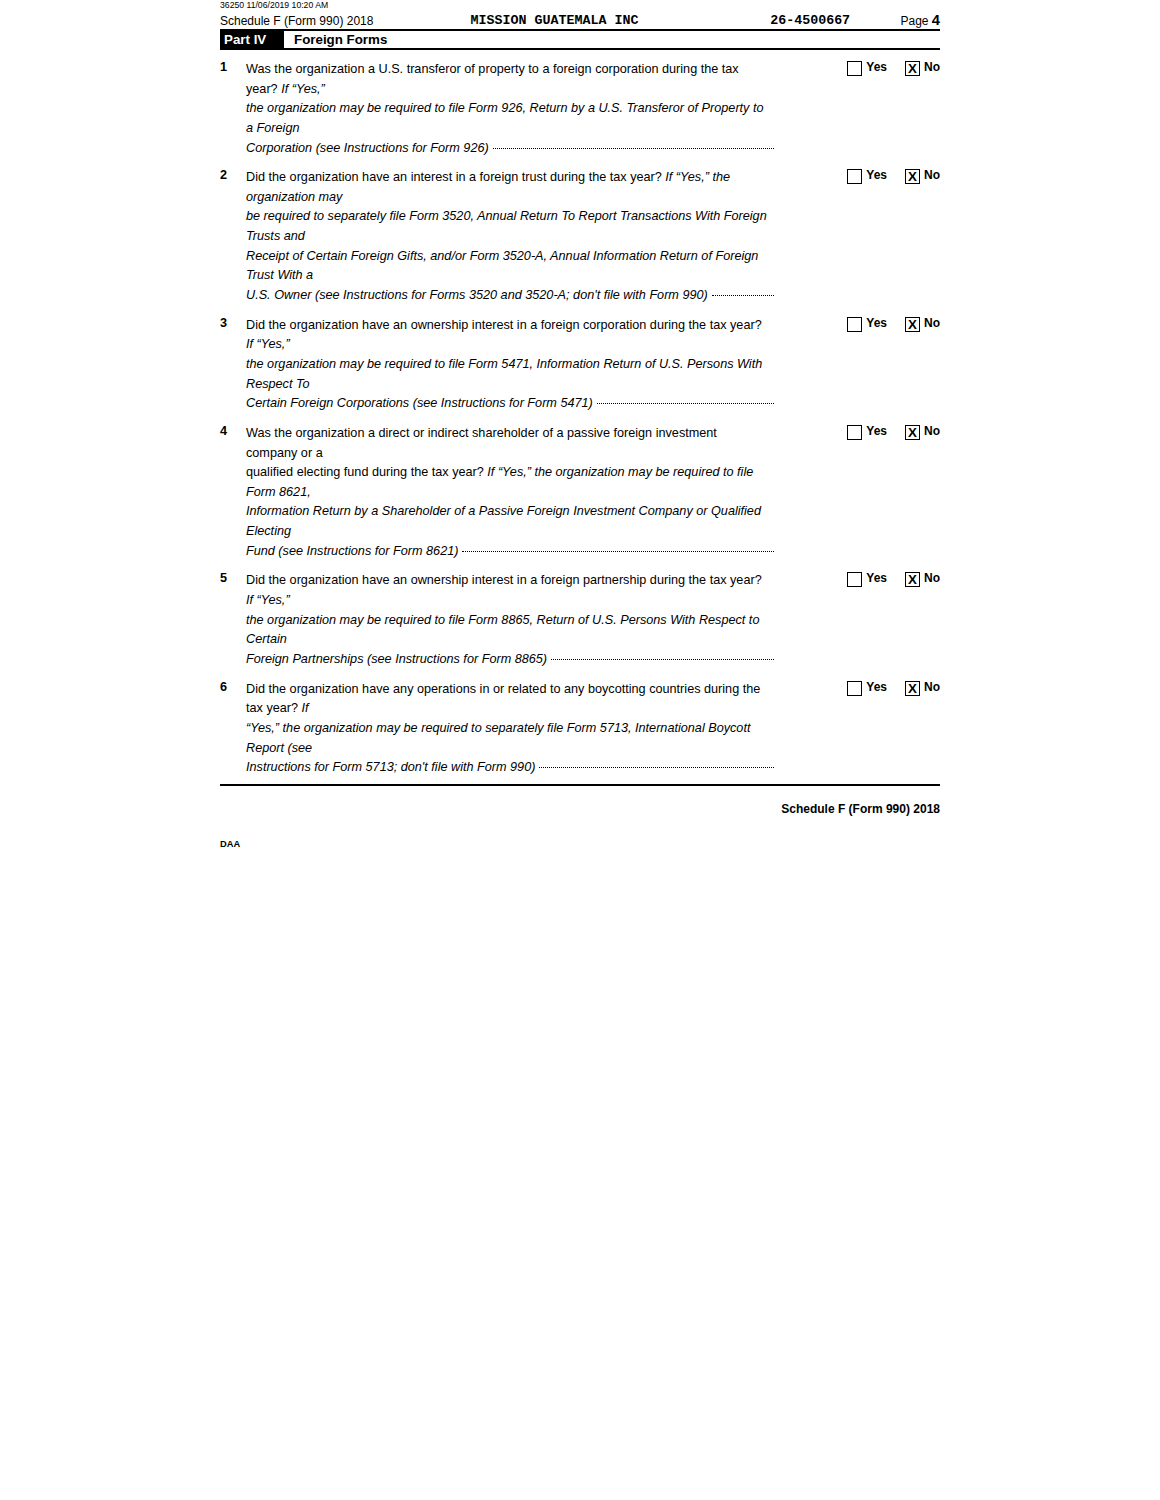36250 11/06/2019 10:20 AM
| Schedule F (Form 990) 2018 | MISSION GUATEMALA INC | 26-4500667 | Page 4 |
Part IV
Foreign Forms
| 1 | Was the organization a U.S. transferor of property to a foreign corporation during the tax year? If “Yes,” the organization may be required to file Form 926, Return by a U.S. Transferor of Property to a Foreign Corporation (see Instructions for Form 926) | Yes X No |
| 2 | Did the organization have an interest in a foreign trust during the tax year? If “Yes,” the organization may be required to separately file Form 3520, Annual Return To Report Transactions With Foreign Trusts and Receipt of Certain Foreign Gifts, and/or Form 3520-A, Annual Information Return of Foreign Trust With a U.S. Owner (see Instructions for Forms 3520 and 3520-A; don't file with Form 990) | Yes X No |
| 3 | Did the organization have an ownership interest in a foreign corporation during the tax year? If “Yes,” the organization may be required to file Form 5471, Information Return of U.S. Persons With Respect To Certain Foreign Corporations (see Instructions for Form 5471) | Yes X No |
| 4 | Was the organization a direct or indirect shareholder of a passive foreign investment company or a qualified electing fund during the tax year? If “Yes,” the organization may be required to file Form 8621, Information Return by a Shareholder of a Passive Foreign Investment Company or Qualified Electing Fund (see Instructions for Form 8621) | Yes X No |
| 5 | Did the organization have an ownership interest in a foreign partnership during the tax year? If “Yes,” the organization may be required to file Form 8865, Return of U.S. Persons With Respect to Certain Foreign Partnerships (see Instructions for Form 8865) | Yes X No |
| 6 | Did the organization have any operations in or related to any boycotting countries during the tax year? If “Yes,” the organization may be required to separately file Form 5713, International Boycott Report (see Instructions for Form 5713; don't file with Form 990) | Yes X No |
Schedule F (Form 990) 2018
DAA